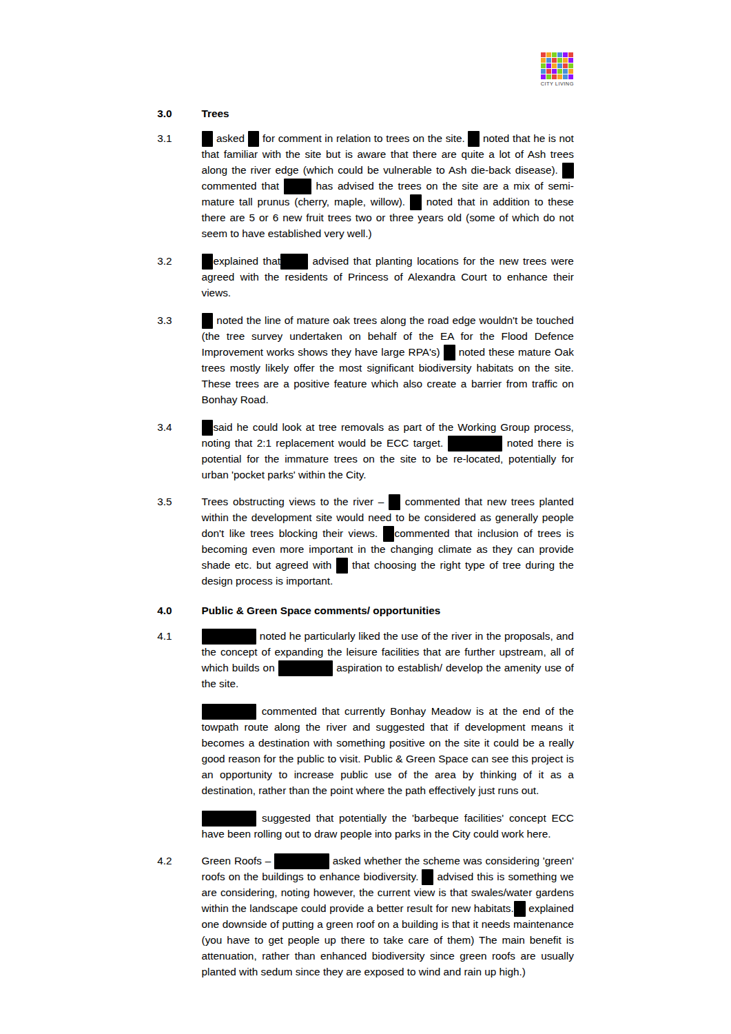CITY LIVING
3.0 Trees
3.1 asked for comment in relation to trees on the site. noted that he is not that familiar with the site but is aware that there are quite a lot of Ash trees along the river edge (which could be vulnerable to Ash die-back disease). commented that has advised the trees on the site are a mix of semi-mature tall prunus (cherry, maple, willow). noted that in addition to these there are 5 or 6 new fruit trees two or three years old (some of which do not seem to have established very well.)
3.2 explained that advised that planting locations for the new trees were agreed with the residents of Princess of Alexandra Court to enhance their views.
3.3 noted the line of mature oak trees along the road edge wouldn't be touched (the tree survey undertaken on behalf of the EA for the Flood Defence Improvement works shows they have large RPA's) noted these mature Oak trees mostly likely offer the most significant biodiversity habitats on the site. These trees are a positive feature which also create a barrier from traffic on Bonhay Road.
3.4 said he could look at tree removals as part of the Working Group process, noting that 2:1 replacement would be ECC target. noted there is potential for the immature trees on the site to be re-located, potentially for urban 'pocket parks' within the City.
3.5 Trees obstructing views to the river – commented that new trees planted within the development site would need to be considered as generally people don't like trees blocking their views. commented that inclusion of trees is becoming even more important in the changing climate as they can provide shade etc. but agreed with that choosing the right type of tree during the design process is important.
4.0 Public & Green Space comments/ opportunities
4.1
noted he particularly liked the use of the river in the proposals, and the concept of expanding the leisure facilities that are further upstream, all of which builds on aspiration to establish/ develop the amenity use of the site.
commented that currently Bonhay Meadow is at the end of the towpath route along the river and suggested that if development means it becomes a destination with something positive on the site it could be a really good reason for the public to visit. Public & Green Space can see this project is an opportunity to increase public use of the area by thinking of it as a destination, rather than the point where the path effectively just runs out.
suggested that potentially the 'barbeque facilities' concept ECC have been rolling out to draw people into parks in the City could work here.
4.2 Green Roofs – asked whether the scheme was considering 'green' roofs on the buildings to enhance biodiversity. advised this is something we are considering, noting however, the current view is that swales/water gardens within the landscape could provide a better result for new habitats. explained one downside of putting a green roof on a building is that it needs maintenance (you have to get people up there to take care of them) The main benefit is attenuation, rather than enhanced biodiversity since green roofs are usually planted with sedum since they are exposed to wind and rain up high.)